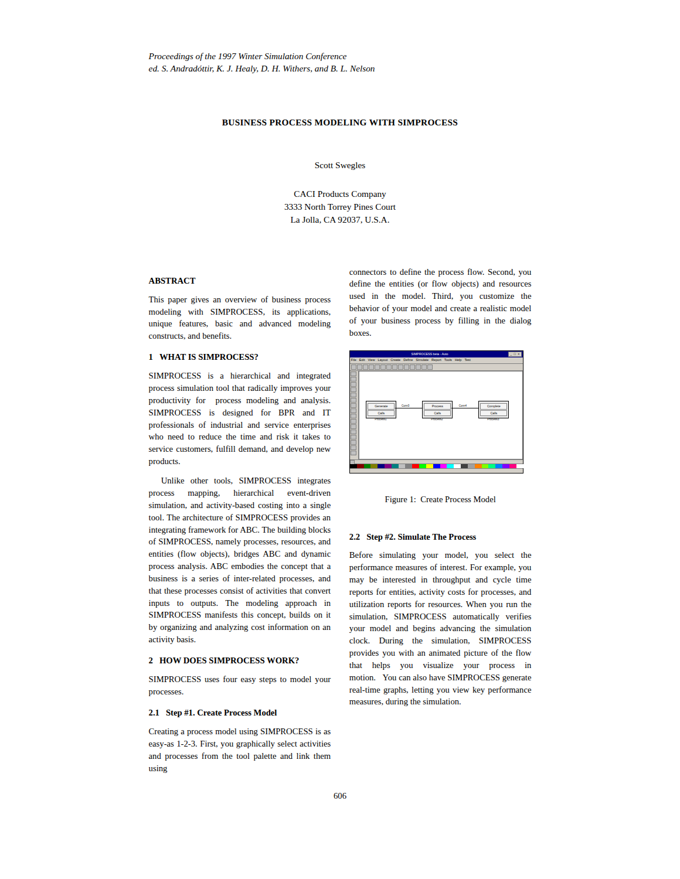Proceedings of the 1997 Winter Simulation Conference
ed. S. Andradóttir, K. J. Healy, D. H. Withers, and B. L. Nelson
BUSINESS PROCESS MODELING WITH SIMPROCESS
Scott Swegles
CACI Products Company
3333 North Torrey Pines Court
La Jolla, CA 92037, U.S.A.
ABSTRACT
This paper gives an overview of business process modeling with SIMPROCESS, its applications, unique features, basic and advanced modeling constructs, and benefits.
1 WHAT IS SIMPROCESS?
SIMPROCESS is a hierarchical and integrated process simulation tool that radically improves your productivity for process modeling and analysis. SIMPROCESS is designed for BPR and IT professionals of industrial and service enterprises who need to reduce the time and risk it takes to service customers, fulfill demand, and develop new products.
Unlike other tools, SIMPROCESS integrates process mapping, hierarchical event-driven simulation, and activity-based costing into a single tool. The architecture of SIMPROCESS provides an integrating framework for ABC. The building blocks of SIMPROCESS, namely processes, resources, and entities (flow objects), bridges ABC and dynamic process analysis. ABC embodies the concept that a business is a series of inter-related processes, and that these processes consist of activities that convert inputs to outputs. The modeling approach in SIMPROCESS manifests this concept, builds on it by organizing and analyzing cost information on an activity basis.
2 HOW DOES SIMPROCESS WORK?
SIMPROCESS uses four easy steps to model your processes.
2.1 Step #1. Create Process Model
Creating a process model using SIMPROCESS is as easy-as 1-2-3. First, you graphically select activities and processes from the tool palette and link them using
connectors to define the process flow. Second, you define the entities (or flow objects) and resources used in the model. Third, you customize the behavior of your model and create a realistic model of your business process by filling in the dialog boxes.
SIMPROCESS beta - Auto _ □ ×
File Edit View Layout Create Define Simulate Report Tools Help Test
Generate
Calls
Process1
Process
Calls
Process2
Complete
Calls
Process3
Conn3
Conn4
Figure 1: Create Process Model
2.2 Step #2. Simulate The Process
Before simulating your model, you select the performance measures of interest. For example, you may be interested in throughput and cycle time reports for entities, activity costs for processes, and utilization reports for resources. When you run the simulation, SIMPROCESS automatically verifies your model and begins advancing the simulation clock. During the simulation, SIMPROCESS provides you with an animated picture of the flow that helps you visualize your process in motion. You can also have SIMPROCESS generate real-time graphs, letting you view key performance measures, during the simulation.
606